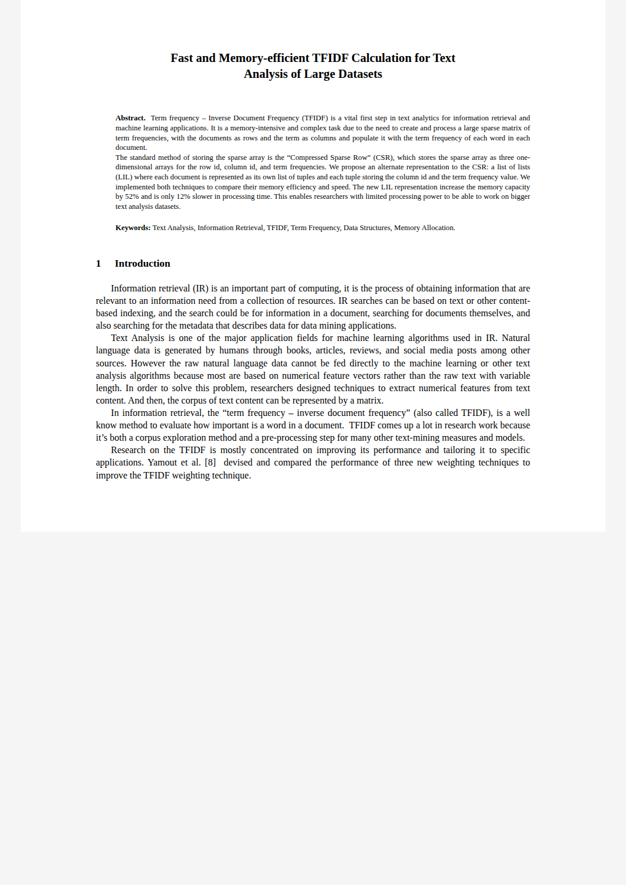Fast and Memory-efficient TFIDF Calculation for Text
Analysis of Large Datasets
Abstract. Term frequency – Inverse Document Frequency (TFIDF) is a vital first step in text analytics for information retrieval and machine learning applications. It is a memory-intensive and complex task due to the need to create and process a large sparse matrix of term frequencies, with the documents as rows and the term as columns and populate it with the term frequency of each word in each document.
The standard method of storing the sparse array is the “Compressed Sparse Row” (CSR), which stores the sparse array as three one-dimensional arrays for the row id, column id, and term frequencies. We propose an alternate representation to the CSR: a list of lists (LIL) where each document is represented as its own list of tuples and each tuple storing the column id and the term frequency value. We implemented both techniques to compare their memory efficiency and speed. The new LIL representation increase the memory capacity by 52% and is only 12% slower in processing time. This enables researchers with limited processing power to be able to work on bigger text analysis datasets.
Keywords: Text Analysis, Information Retrieval, TFIDF, Term Frequency, Data Structures, Memory Allocation.
1 Introduction
Information retrieval (IR) is an important part of computing, it is the process of obtaining information that are relevant to an information need from a collection of resources. IR searches can be based on text or other content-based indexing, and the search could be for information in a document, searching for documents themselves, and also searching for the metadata that describes data for data mining applications.
Text Analysis is one of the major application fields for machine learning algorithms used in IR. Natural language data is generated by humans through books, articles, reviews, and social media posts among other sources. However the raw natural language data cannot be fed directly to the machine learning or other text analysis algorithms because most are based on numerical feature vectors rather than the raw text with variable length. In order to solve this problem, researchers designed techniques to extract numerical features from text content. And then, the corpus of text content can be represented by a matrix.
In information retrieval, the “term frequency – inverse document frequency” (also called TFIDF), is a well know method to evaluate how important is a word in a document. TFIDF comes up a lot in research work because it’s both a corpus exploration method and a pre-processing step for many other text-mining measures and models.
Research on the TFIDF is mostly concentrated on improving its performance and tailoring it to specific applications. Yamout et al. [8] devised and compared the performance of three new weighting techniques to improve the TFIDF weighting technique.